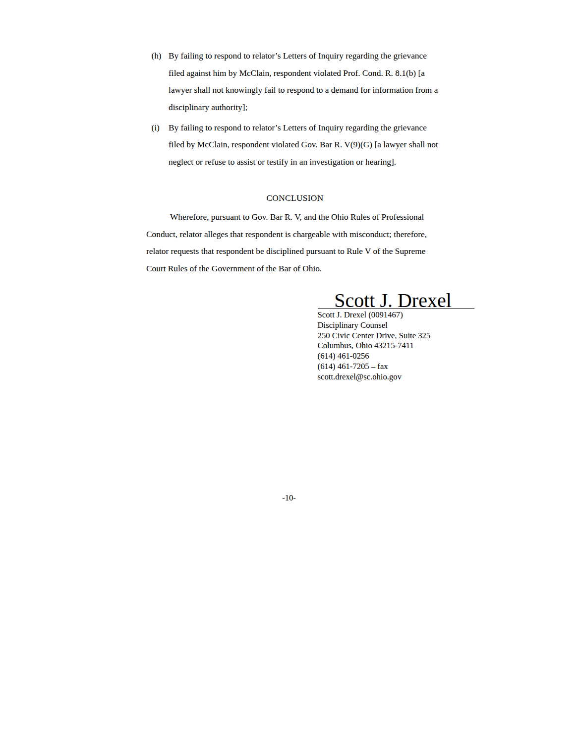(h) By failing to respond to relator’s Letters of Inquiry regarding the grievance filed against him by McClain, respondent violated Prof. Cond. R. 8.1(b) [a lawyer shall not knowingly fail to respond to a demand for information from a disciplinary authority];
(i) By failing to respond to relator’s Letters of Inquiry regarding the grievance filed by McClain, respondent violated Gov. Bar R. V(9)(G) [a lawyer shall not neglect or refuse to assist or testify in an investigation or hearing].
CONCLUSION
Wherefore, pursuant to Gov. Bar R. V, and the Ohio Rules of Professional Conduct, relator alleges that respondent is chargeable with misconduct; therefore, relator requests that respondent be disciplined pursuant to Rule V of the Supreme Court Rules of the Government of the Bar of Ohio.
Scott J. Drexel
Scott J. Drexel (0091467)
Disciplinary Counsel
250 Civic Center Drive, Suite 325
Columbus, Ohio 43215-7411
(614) 461-0256
(614) 461-7205 – fax
scott.drexel@sc.ohio.gov
-10-